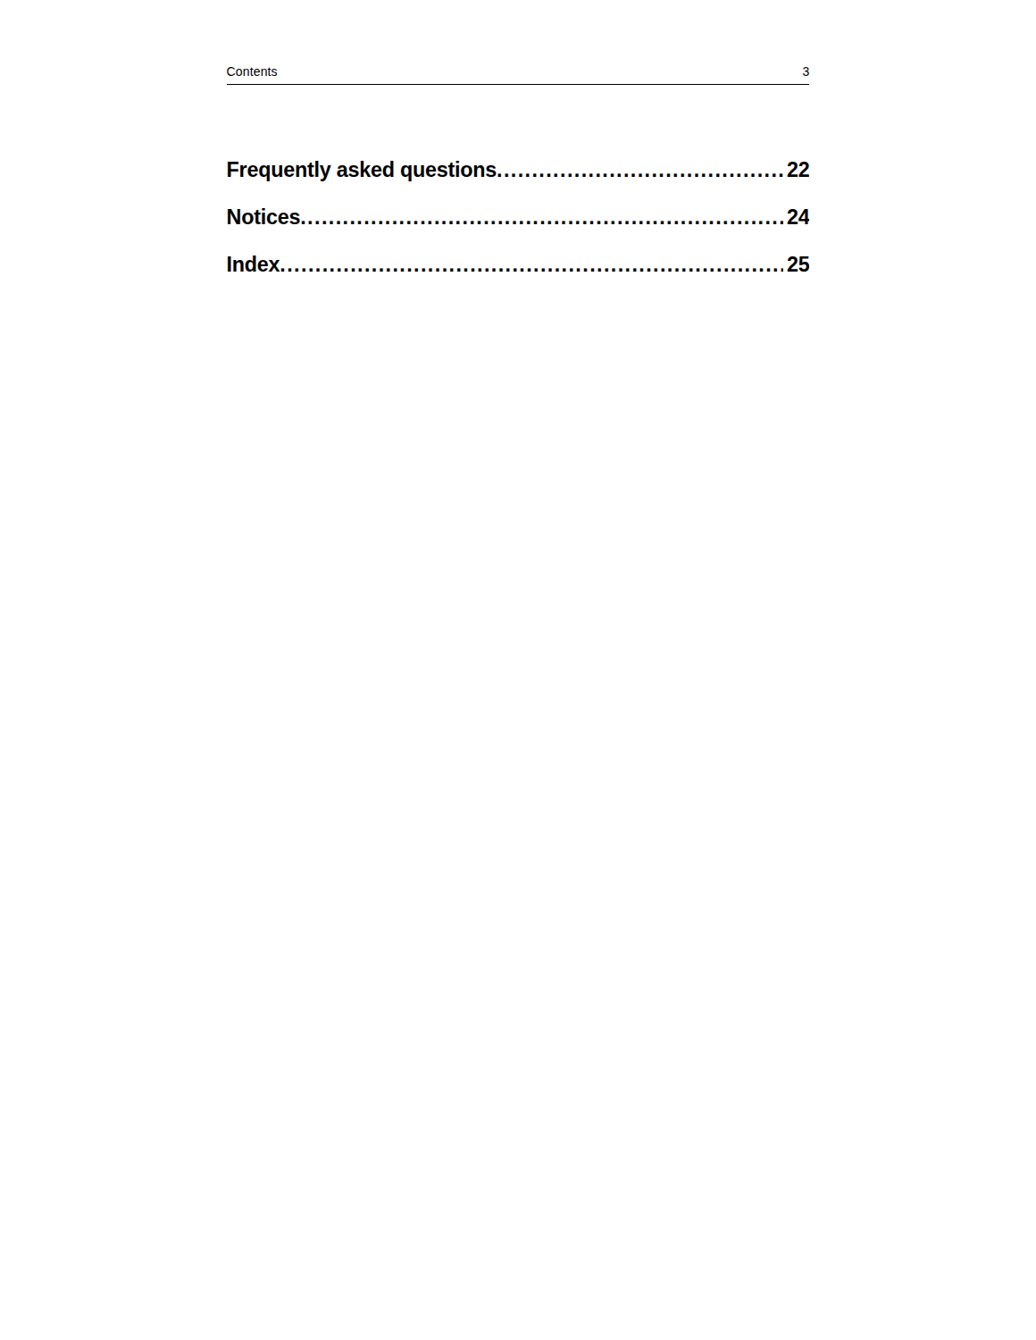Contents 3
Frequently asked questions......................................................................... 22
Notices............................................................................................. 24
Index................................................................................................. 25